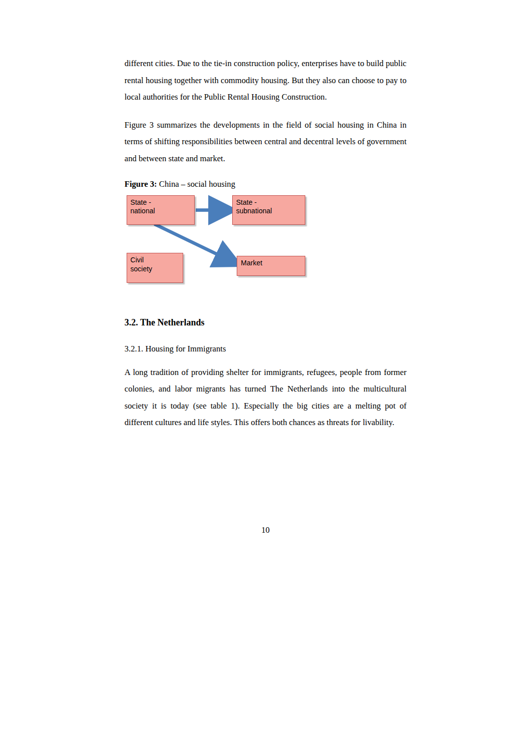different cities. Due to the tie-in construction policy, enterprises have to build public rental housing together with commodity housing. But they also can choose to pay to local authorities for the Public Rental Housing Construction.
Figure 3 summarizes the developments in the field of social housing in China in terms of shifting responsibilities between central and decentral levels of government and between state and market.
Figure 3: China – social housing
State -
national
State -
subnational
Civil
society
Market
3.2. The Netherlands
3.2.1. Housing for Immigrants
A long tradition of providing shelter for immigrants, refugees, people from former colonies, and labor migrants has turned The Netherlands into the multicultural society it is today (see table 1). Especially the big cities are a melting pot of different cultures and life styles. This offers both chances as threats for livability.
10